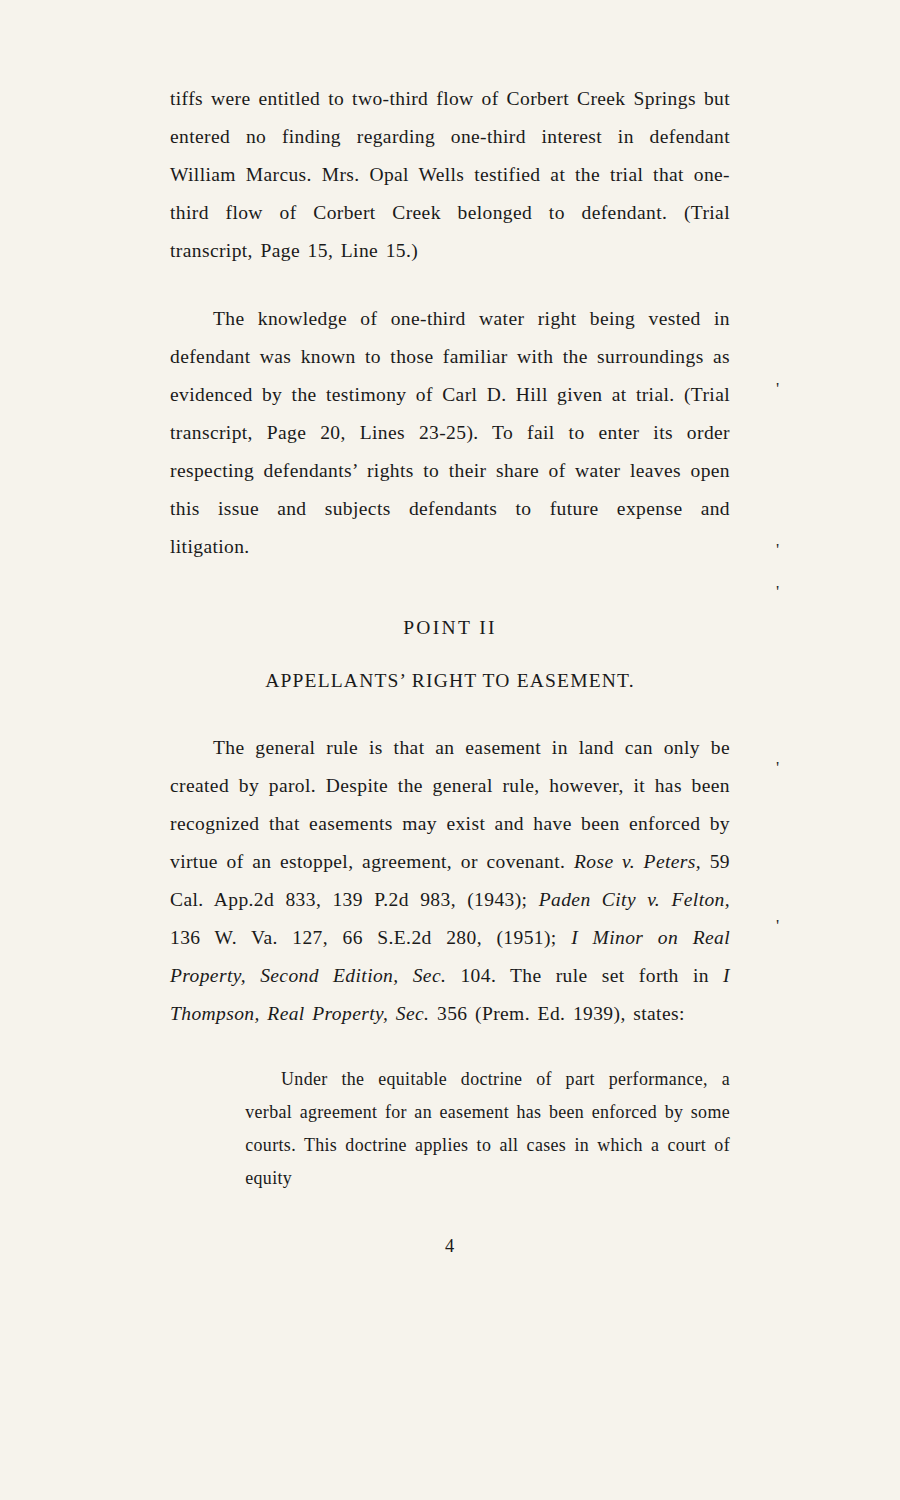' ' ' ' '
tiffs were entitled to two-third flow of Corbert Creek Springs but entered no finding regarding one-third interest in defendant William Marcus. Mrs. Opal Wells testified at the trial that one-third flow of Corbert Creek belonged to defendant. (Trial transcript, Page 15, Line 15.)
The knowledge of one-third water right being vested in defendant was known to those familiar with the surroundings as evidenced by the testimony of Carl D. Hill given at trial. (Trial transcript, Page 20, Lines 23-25). To fail to enter its order respecting defendants’ rights to their share of water leaves open this issue and subjects defendants to future expense and litigation.
POINT II
APPELLANTS’ RIGHT TO EASEMENT.
The general rule is that an easement in land can only be created by parol. Despite the general rule, however, it has been recognized that easements may exist and have been enforced by virtue of an estoppel, agreement, or covenant. Rose v. Peters, 59 Cal. App.2d 833, 139 P.2d 983, (1943); Paden City v. Felton, 136 W. Va. 127, 66 S.E.2d 280, (1951); I Minor on Real Property, Second Edition, Sec. 104. The rule set forth in I Thompson, Real Property, Sec. 356 (Prem. Ed. 1939), states:
Under the equitable doctrine of part performance, a verbal agreement for an easement has been enforced by some courts. This doctrine applies to all cases in which a court of equity
4